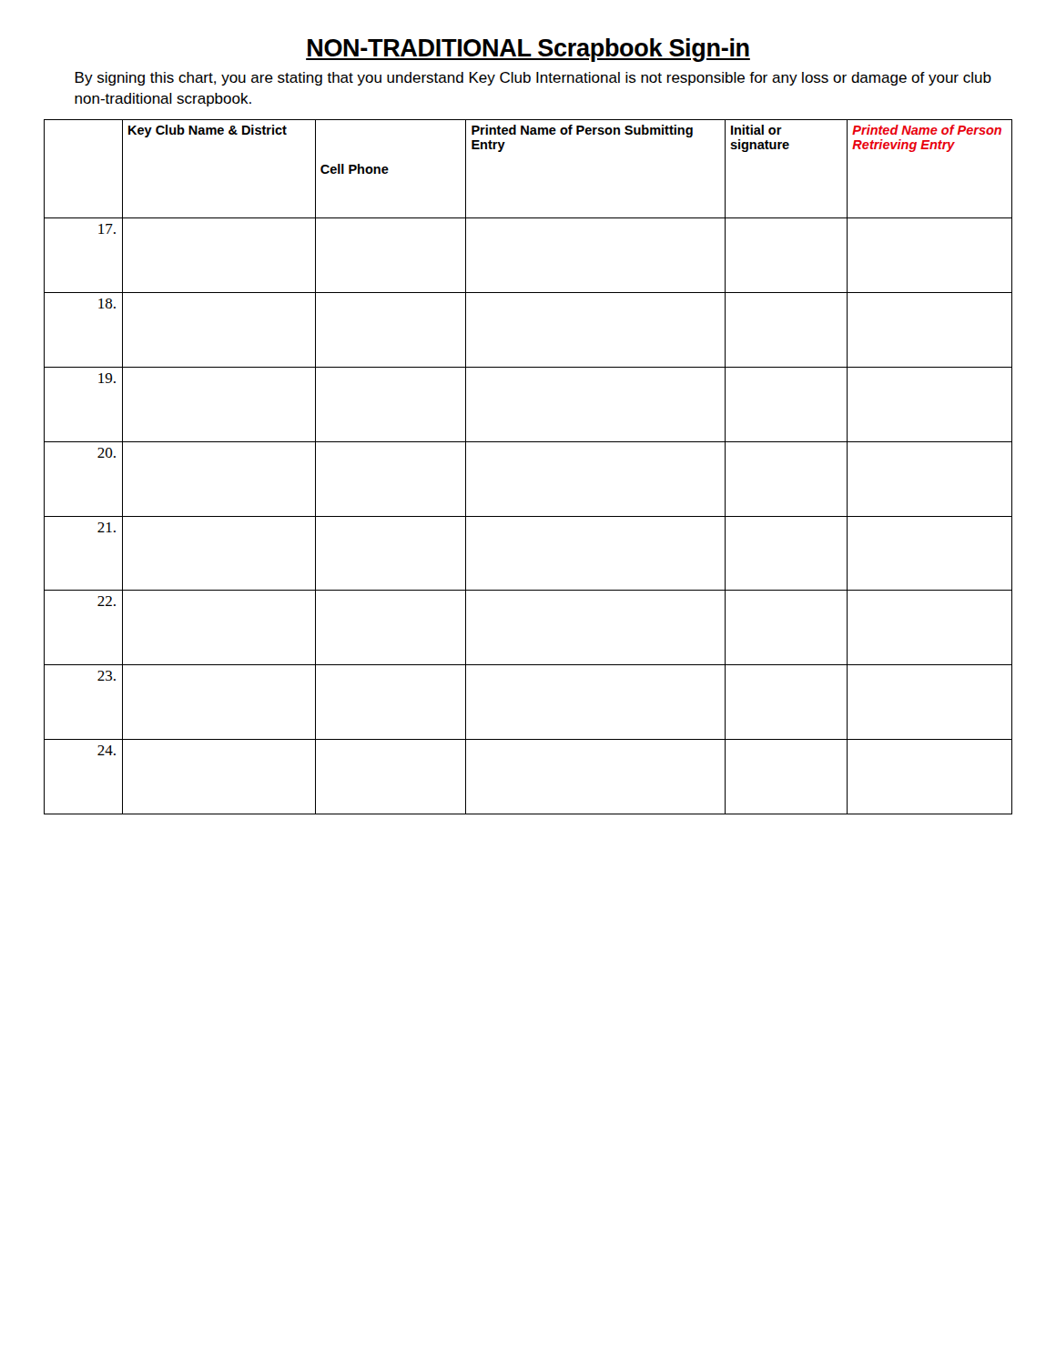NON-TRADITIONAL Scrapbook Sign-in
By signing this chart, you are stating that you understand Key Club International is not responsible for any loss or damage of your club non-traditional scrapbook.
| | Key Club Name & District | Cell Phone | Printed Name of Person Submitting Entry | Initial or signature | Printed Name of Person Retrieving Entry |
| --- | --- | --- | --- | --- | --- |
| 17. | | | | | |
| 18. | | | | | |
| 19. | | | | | |
| 20. | | | | | |
| 21. | | | | | |
| 22. | | | | | |
| 23. | | | | | |
| 24. | | | | | |